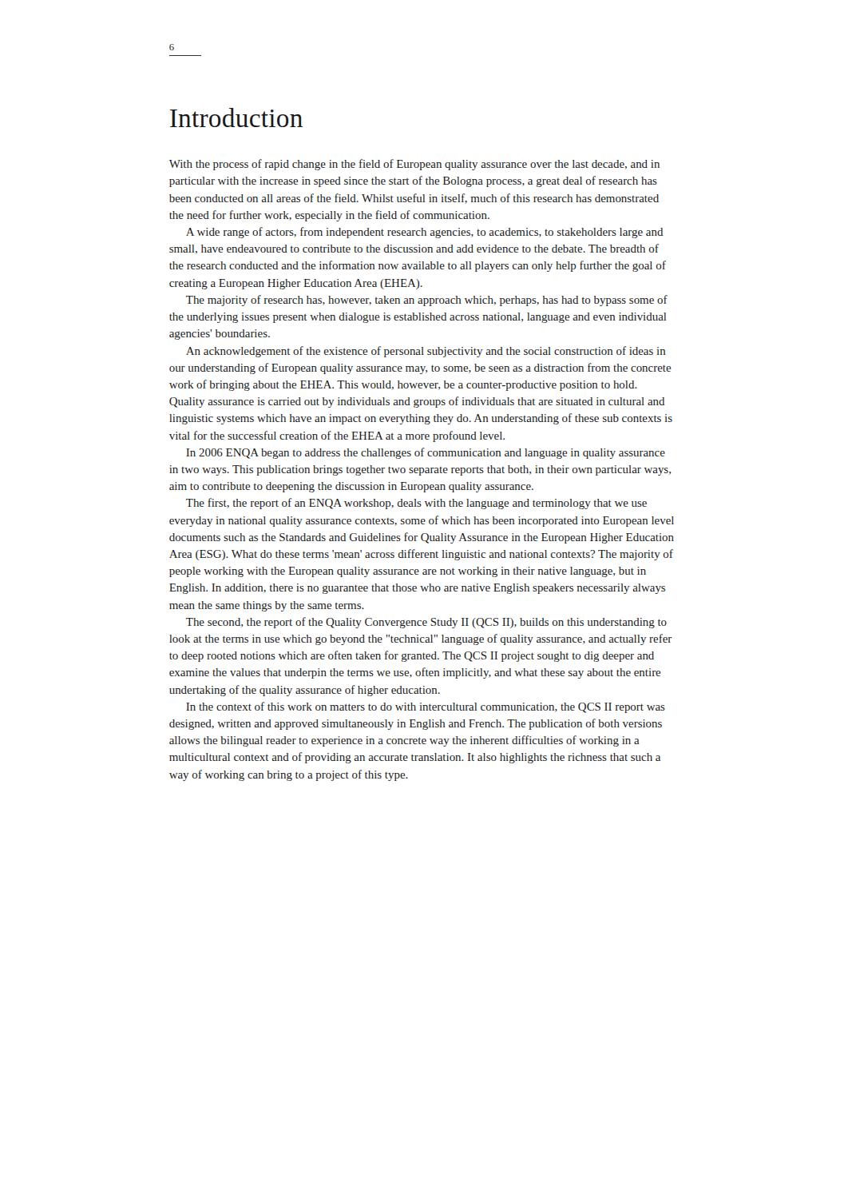6
Introduction
With the process of rapid change in the field of European quality assurance over the last decade, and in particular with the increase in speed since the start of the Bologna process, a great deal of research has been conducted on all areas of the field. Whilst useful in itself, much of this research has demonstrated the need for further work, especially in the field of communication.
A wide range of actors, from independent research agencies, to academics, to stakeholders large and small, have endeavoured to contribute to the discussion and add evidence to the debate. The breadth of the research conducted and the information now available to all players can only help further the goal of creating a European Higher Education Area (EHEA).
The majority of research has, however, taken an approach which, perhaps, has had to bypass some of the underlying issues present when dialogue is established across national, language and even individual agencies' boundaries.
An acknowledgement of the existence of personal subjectivity and the social construction of ideas in our understanding of European quality assurance may, to some, be seen as a distraction from the concrete work of bringing about the EHEA. This would, however, be a counter-productive position to hold. Quality assurance is carried out by individuals and groups of individuals that are situated in cultural and linguistic systems which have an impact on everything they do. An understanding of these sub contexts is vital for the successful creation of the EHEA at a more profound level.
In 2006 ENQA began to address the challenges of communication and language in quality assurance in two ways. This publication brings together two separate reports that both, in their own particular ways, aim to contribute to deepening the discussion in European quality assurance.
The first, the report of an ENQA workshop, deals with the language and terminology that we use everyday in national quality assurance contexts, some of which has been incorporated into European level documents such as the Standards and Guidelines for Quality Assurance in the European Higher Education Area (ESG). What do these terms 'mean' across different linguistic and national contexts? The majority of people working with the European quality assurance are not working in their native language, but in English. In addition, there is no guarantee that those who are native English speakers necessarily always mean the same things by the same terms.
The second, the report of the Quality Convergence Study II (QCS II), builds on this understanding to look at the terms in use which go beyond the "technical" language of quality assurance, and actually refer to deep rooted notions which are often taken for granted. The QCS II project sought to dig deeper and examine the values that underpin the terms we use, often implicitly, and what these say about the entire undertaking of the quality assurance of higher education.
In the context of this work on matters to do with intercultural communication, the QCS II report was designed, written and approved simultaneously in English and French. The publication of both versions allows the bilingual reader to experience in a concrete way the inherent difficulties of working in a multicultural context and of providing an accurate translation. It also highlights the richness that such a way of working can bring to a project of this type.